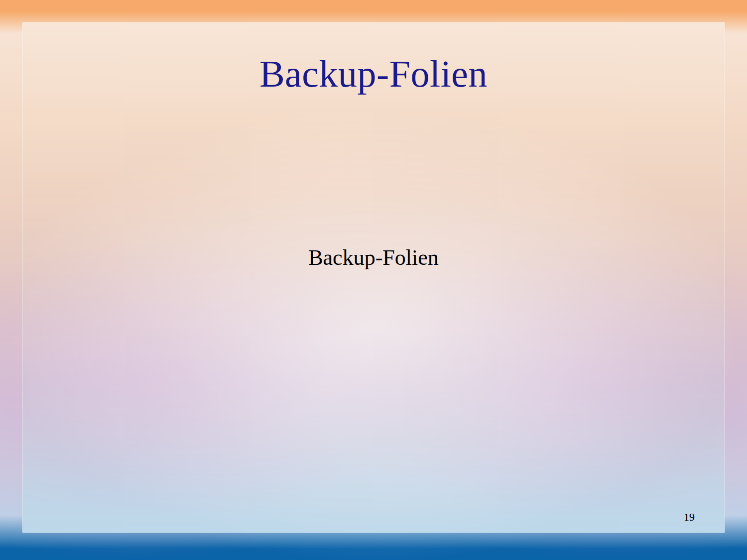Backup-Folien
Backup-Folien
19